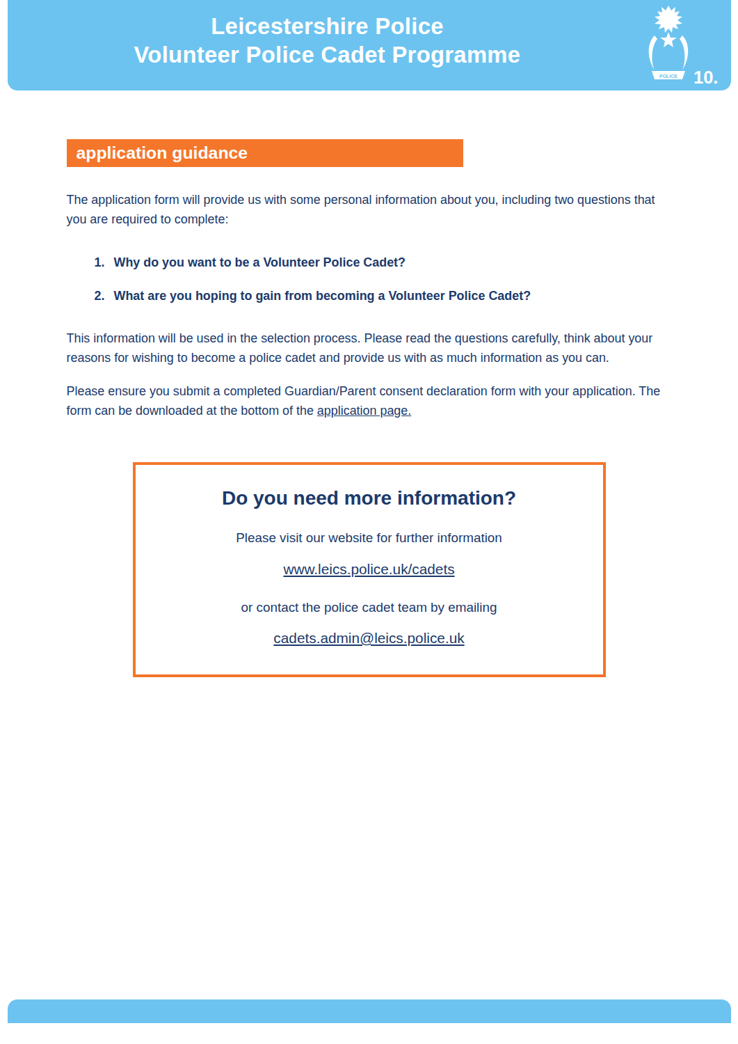Leicestershire Police
Volunteer Police Cadet Programme
POLICE 10.
application guidance
The application form will provide us with some personal information about you, including two questions that you are required to complete:
Why do you want to be a Volunteer Police Cadet?
What are you hoping to gain from becoming a Volunteer Police Cadet?
This information will be used in the selection process. Please read the questions carefully, think about your reasons for wishing to become a police cadet and provide us with as much information as you can.
Please ensure you submit a completed Guardian/Parent consent declaration form with your application. The form can be downloaded at the bottom of the application page.
Do you need more information?
Please visit our website for further information
www.leics.police.uk/cadets
or contact the police cadet team by emailing
cadets.admin@leics.police.uk